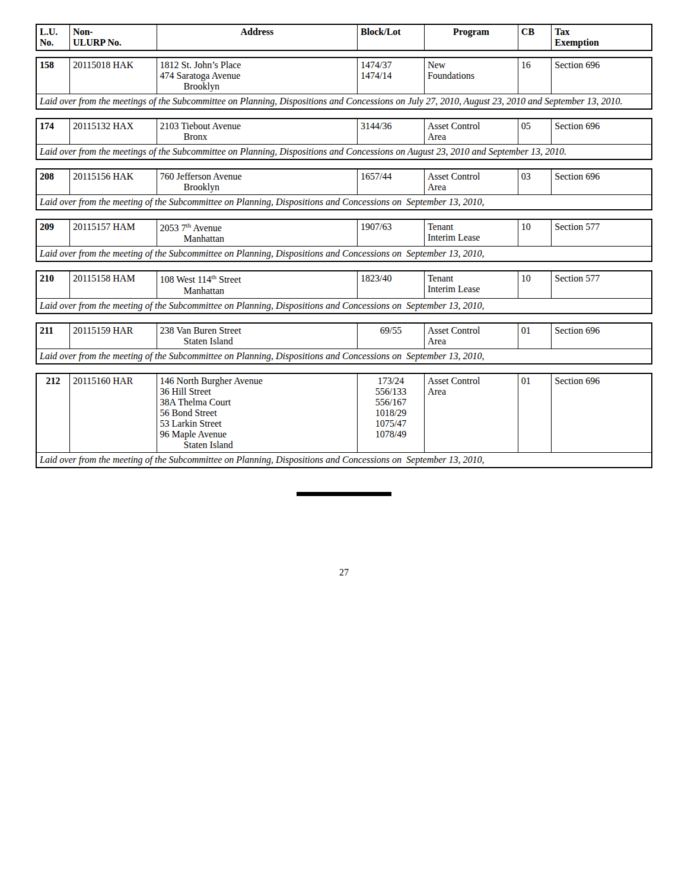| L.U. No. | Non- ULURP No. | Address | Block/Lot | Program | CB | Tax Exemption |
| --- | --- | --- | --- | --- | --- | --- |
| 158 | 20115018 HAK | 1812 St. John’s Place 474 Saratoga Avenue Brooklyn | 1474/37 1474/14 | New Foundations | 16 | Section 696 |
| Laid over from the meetings of the Subcommittee on Planning, Dispositions and Concessions on July 27, 2010, August 23, 2010 and September 13, 2010. |
| 174 | 20115132 HAX | 2103 Tiebout Avenue Bronx | 3144/36 | Asset Control Area | 05 | Section 696 |
| Laid over from the meetings of the Subcommittee on Planning, Dispositions and Concessions on August 23, 2010 and September 13, 2010. |
| 208 | 20115156 HAK | 760 Jefferson Avenue Brooklyn | 1657/44 | Asset Control Area | 03 | Section 696 |
| Laid over from the meeting of the Subcommittee on Planning, Dispositions and Concessions on September 13, 2010, |
| 209 | 20115157 HAM | 2053 7 th Avenue Manhattan | 1907/63 | Tenant Interim Lease | 10 | Section 577 |
| Laid over from the meeting of the Subcommittee on Planning, Dispositions and Concessions on September 13, 2010, |
| 210 | 20115158 HAM | 108 West 114 th Street Manhattan | 1823/40 | Tenant Interim Lease | 10 | Section 577 |
| Laid over from the meeting of the Subcommittee on Planning, Dispositions and Concessions on September 13, 2010, |
| 211 | 20115159 HAR | 238 Van Buren Street Staten Island | 69/55 | Asset Control Area | 01 | Section 696 |
| Laid over from the meeting of the Subcommittee on Planning, Dispositions and Concessions on September 13, 2010, |
| 212 | 20115160 HAR | 146 North Burgher Avenue 36 Hill Street 38A Thelma Court 56 Bond Street 53 Larkin Street 96 Maple Avenue Staten Island | 173/24 556/133 556/167 1018/29 1075/47 1078/49 | Asset Control Area | 01 | Section 696 |
| Laid over from the meeting of the Subcommittee on Planning, Dispositions and Concessions on September 13, 2010, |
27